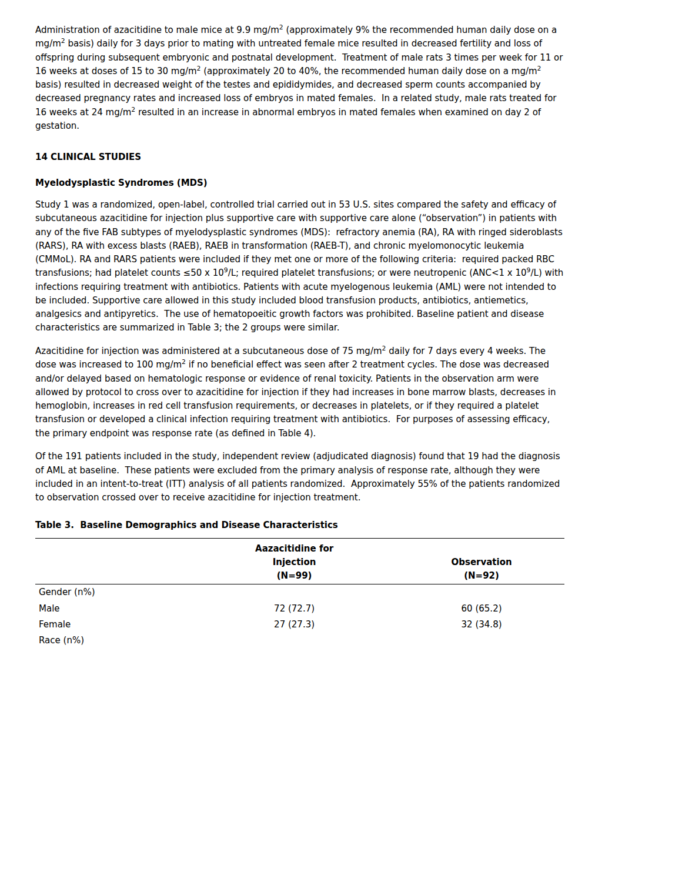Administration of azacitidine to male mice at 9.9 mg/m2 (approximately 9% the recommended human daily dose on a mg/m2 basis) daily for 3 days prior to mating with untreated female mice resulted in decreased fertility and loss of offspring during subsequent embryonic and postnatal development. Treatment of male rats 3 times per week for 11 or 16 weeks at doses of 15 to 30 mg/m2 (approximately 20 to 40%, the recommended human daily dose on a mg/m2 basis) resulted in decreased weight of the testes and epididymides, and decreased sperm counts accompanied by decreased pregnancy rates and increased loss of embryos in mated females. In a related study, male rats treated for 16 weeks at 24 mg/m2 resulted in an increase in abnormal embryos in mated females when examined on day 2 of gestation.
14 CLINICAL STUDIES
Myelodysplastic Syndromes (MDS)
Study 1 was a randomized, open-label, controlled trial carried out in 53 U.S. sites compared the safety and efficacy of subcutaneous azacitidine for injection plus supportive care with supportive care alone (“observation”) in patients with any of the five FAB subtypes of myelodysplastic syndromes (MDS): refractory anemia (RA), RA with ringed sideroblasts (RARS), RA with excess blasts (RAEB), RAEB in transformation (RAEB-T), and chronic myelomonocytic leukemia (CMMoL). RA and RARS patients were included if they met one or more of the following criteria: required packed RBC transfusions; had platelet counts ≤50 x 109/L; required platelet transfusions; or were neutropenic (ANC<1 x 109/L) with infections requiring treatment with antibiotics. Patients with acute myelogenous leukemia (AML) were not intended to be included. Supportive care allowed in this study included blood transfusion products, antibiotics, antiemetics, analgesics and antipyretics. The use of hematopoeitic growth factors was prohibited. Baseline patient and disease characteristics are summarized in Table 3; the 2 groups were similar.
Azacitidine for injection was administered at a subcutaneous dose of 75 mg/m2 daily for 7 days every 4 weeks. The dose was increased to 100 mg/m2 if no beneficial effect was seen after 2 treatment cycles. The dose was decreased and/or delayed based on hematologic response or evidence of renal toxicity. Patients in the observation arm were allowed by protocol to cross over to azacitidine for injection if they had increases in bone marrow blasts, decreases in hemoglobin, increases in red cell transfusion requirements, or decreases in platelets, or if they required a platelet transfusion or developed a clinical infection requiring treatment with antibiotics. For purposes of assessing efficacy, the primary endpoint was response rate (as defined in Table 4).
Of the 191 patients included in the study, independent review (adjudicated diagnosis) found that 19 had the diagnosis of AML at baseline. These patients were excluded from the primary analysis of response rate, although they were included in an intent-to-treat (ITT) analysis of all patients randomized. Approximately 55% of the patients randomized to observation crossed over to receive azacitidine for injection treatment.
Table 3. Baseline Demographics and Disease Characteristics
| | Aazacitidine for Injection (N=99) | Observation (N=92) |
| --- | --- | --- |
| Gender (n%) | | |
| Male | 72 (72.7) | 60 (65.2) |
| Female | 27 (27.3) | 32 (34.8) |
| Race (n%) | | |